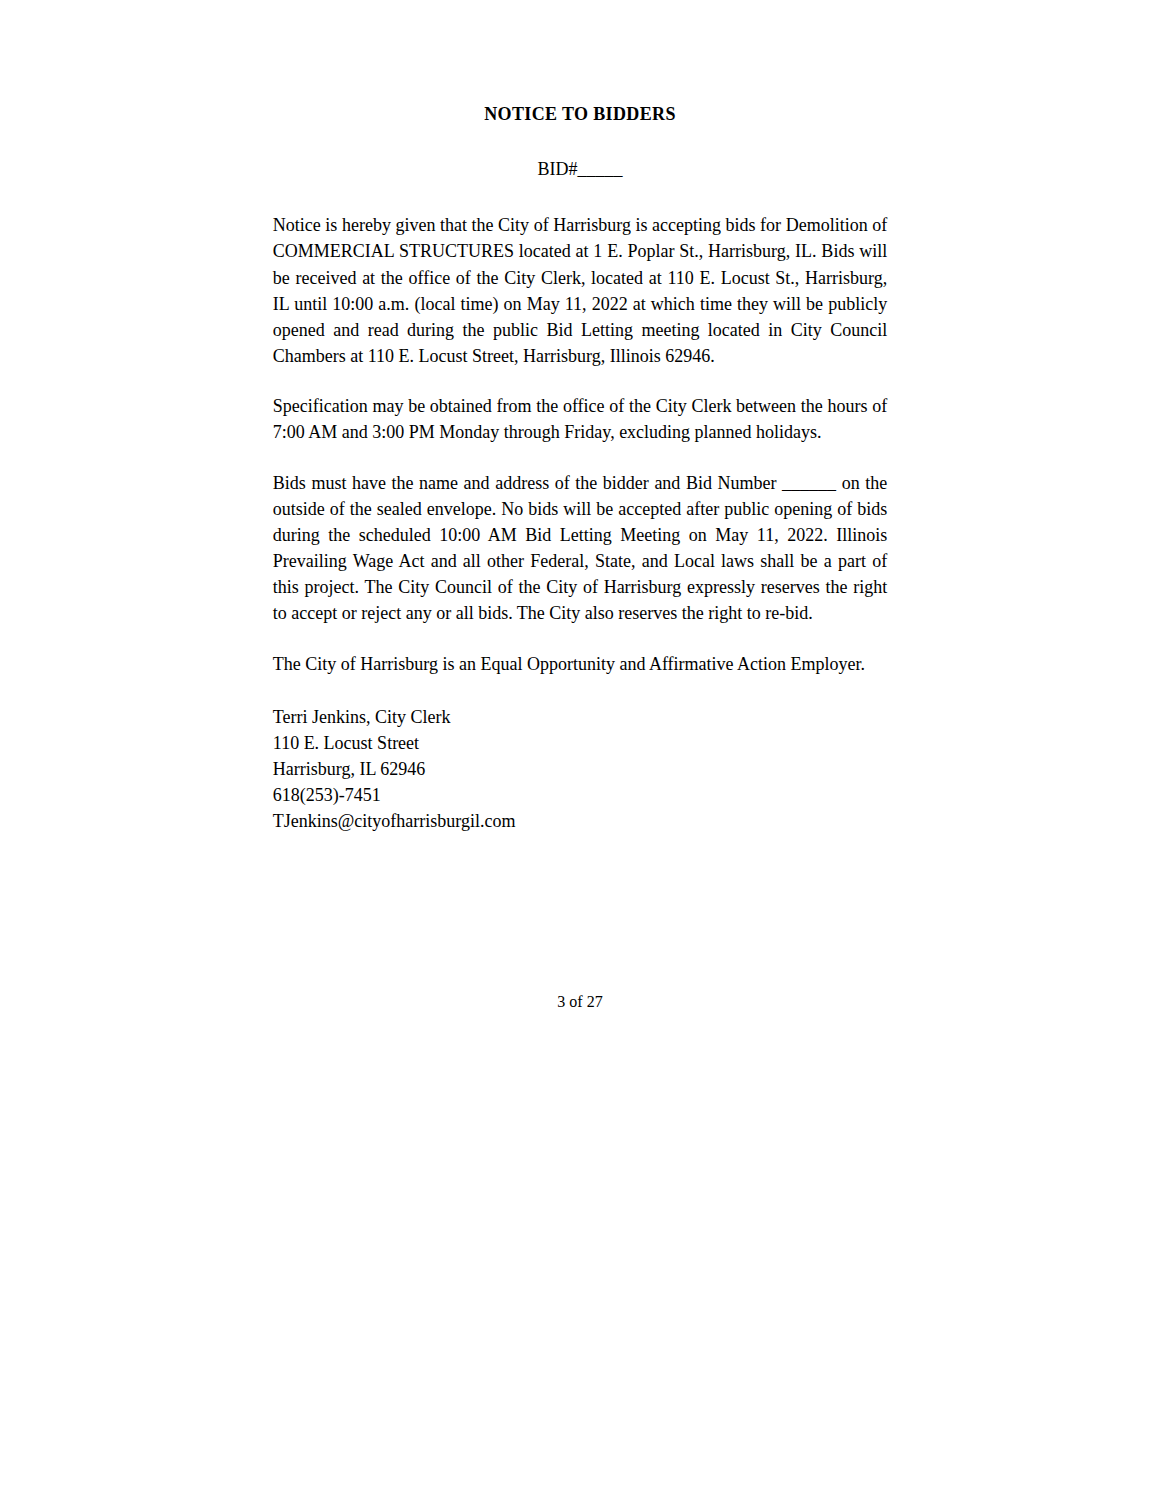NOTICE TO BIDDERS
BID#_____
Notice is hereby given that the City of Harrisburg is accepting bids for Demolition of COMMERCIAL STRUCTURES located at 1 E. Poplar St., Harrisburg, IL. Bids will be received at the office of the City Clerk, located at 110 E. Locust St., Harrisburg, IL until 10:00 a.m. (local time) on May 11, 2022 at which time they will be publicly opened and read during the public Bid Letting meeting located in City Council Chambers at 110 E. Locust Street, Harrisburg, Illinois 62946.
Specification may be obtained from the office of the City Clerk between the hours of 7:00 AM and 3:00 PM Monday through Friday, excluding planned holidays.
Bids must have the name and address of the bidder and Bid Number ______ on the outside of the sealed envelope. No bids will be accepted after public opening of bids during the scheduled 10:00 AM Bid Letting Meeting on May 11, 2022. Illinois Prevailing Wage Act and all other Federal, State, and Local laws shall be a part of this project. The City Council of the City of Harrisburg expressly reserves the right to accept or reject any or all bids. The City also reserves the right to re-bid.
The City of Harrisburg is an Equal Opportunity and Affirmative Action Employer.
Terri Jenkins, City Clerk
110 E. Locust Street
Harrisburg, IL 62946
618(253)-7451
TJenkins@cityofharrisburgil.com
3 of 27